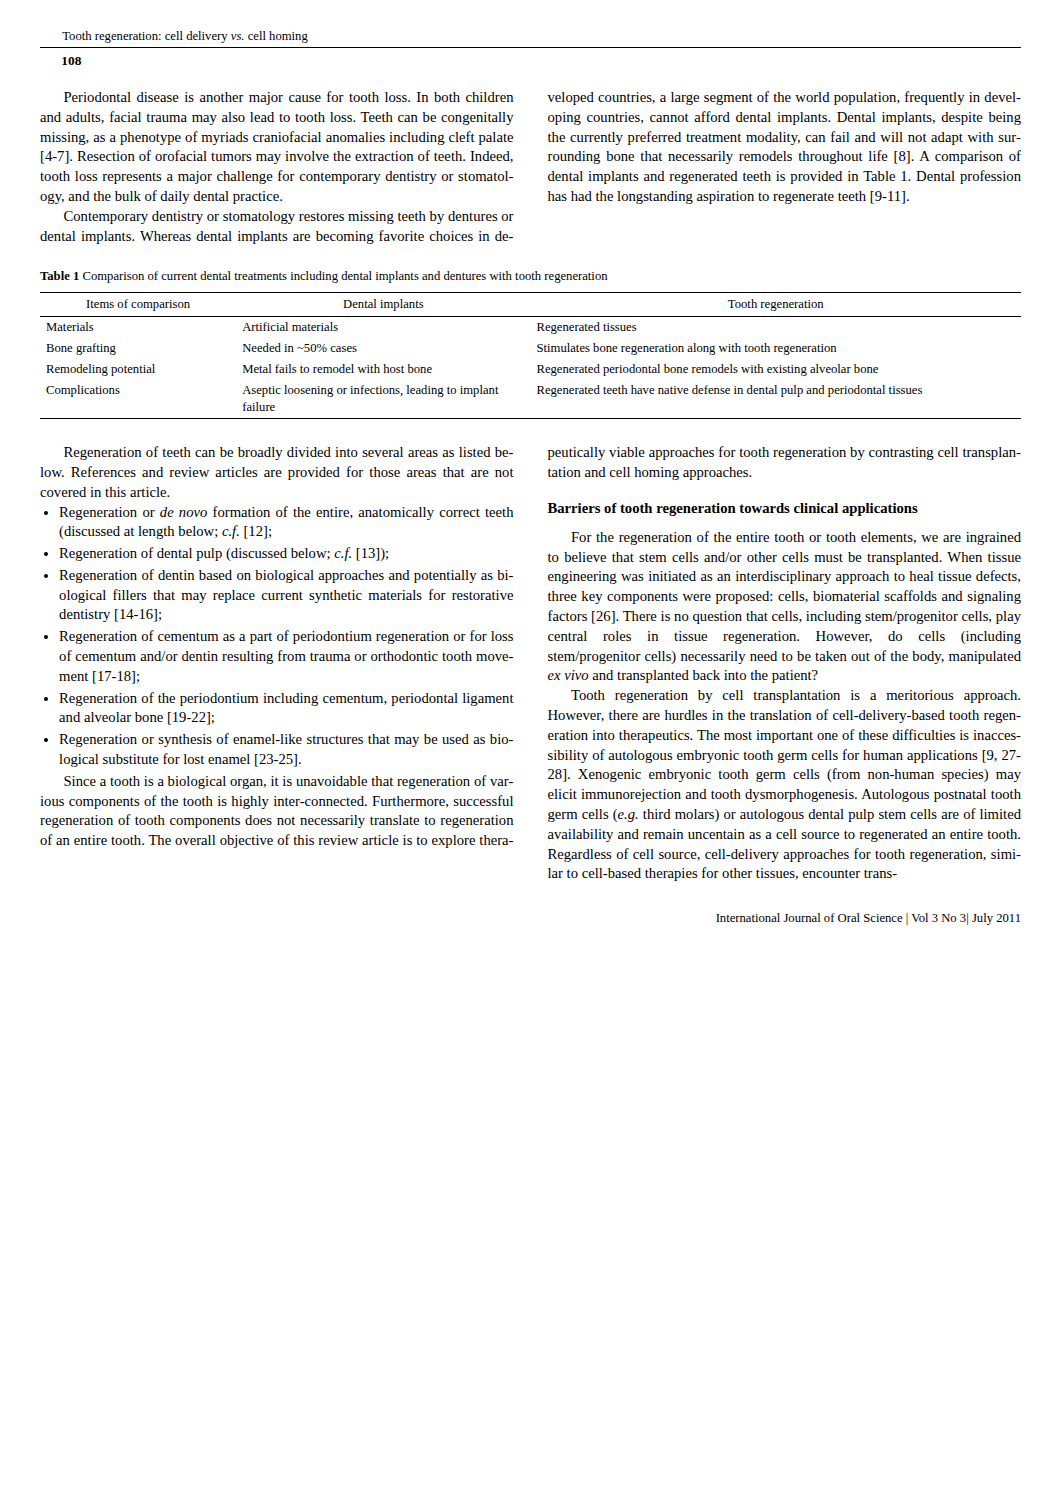Tooth regeneration: cell delivery vs. cell homing
108
Periodontal disease is another major cause for tooth loss. In both children and adults, facial trauma may also lead to tooth loss. Teeth can be congenitally missing, as a phenotype of myriads craniofacial anomalies including cleft palate [4-7]. Resection of orofacial tumors may involve the extraction of teeth. Indeed, tooth loss represents a major challenge for contemporary dentistry or stomatology, and the bulk of daily dental practice.
Contemporary dentistry or stomatology restores missing teeth by dentures or dental implants. Whereas dental implants are becoming favorite choices in developed countries, a large segment of the world population, frequently in developing countries, cannot afford dental implants. Dental implants, despite being the currently preferred treatment modality, can fail and will not adapt with surrounding bone that necessarily remodels throughout life [8]. A comparison of dental implants and regenerated teeth is provided in Table 1. Dental profession has had the longstanding aspiration to regenerate teeth [9-11].
Table 1 Comparison of current dental treatments including dental implants and dentures with tooth regeneration
| Items of comparison | Dental implants | Tooth regeneration |
| --- | --- | --- |
| Materials | Artificial materials | Regenerated tissues |
| Bone grafting | Needed in ~50% cases | Stimulates bone regeneration along with tooth regeneration |
| Remodeling potential | Metal fails to remodel with host bone | Regenerated periodontal bone remodels with existing alveolar bone |
| Complications | Aseptic loosening or infections, leading to implant failure | Regenerated teeth have native defense in dental pulp and periodontal tissues |
Regeneration of teeth can be broadly divided into several areas as listed below. References and review articles are provided for those areas that are not covered in this article.
Regeneration or de novo formation of the entire, anatomically correct teeth (discussed at length below; c.f. [12];
Regeneration of dental pulp (discussed below; c.f. [13]);
Regeneration of dentin based on biological approaches and potentially as biological fillers that may replace current synthetic materials for restorative dentistry [14-16];
Regeneration of cementum as a part of periodontium regeneration or for loss of cementum and/or dentin resulting from trauma or orthodontic tooth movement [17-18];
Regeneration of the periodontium including cementum, periodontal ligament and alveolar bone [19-22];
Regeneration or synthesis of enamel-like structures that may be used as biological substitute for lost enamel [23-25].
Since a tooth is a biological organ, it is unavoidable that regeneration of various components of the tooth is highly inter-connected. Furthermore, successful regeneration of tooth components does not necessarily translate to regeneration of an entire tooth. The overall objective of this review article is to explore therapeutically viable approaches for tooth regeneration by contrasting cell transplantation and cell homing approaches.
Barriers of tooth regeneration towards clinical applications
For the regeneration of the entire tooth or tooth elements, we are ingrained to believe that stem cells and/or other cells must be transplanted. When tissue engineering was initiated as an interdisciplinary approach to heal tissue defects, three key components were proposed: cells, biomaterial scaffolds and signaling factors [26]. There is no question that cells, including stem/progenitor cells, play central roles in tissue regeneration. However, do cells (including stem/progenitor cells) necessarily need to be taken out of the body, manipulated ex vivo and transplanted back into the patient?
Tooth regeneration by cell transplantation is a meritorious approach. However, there are hurdles in the translation of cell-delivery-based tooth regeneration into therapeutics. The most important one of these difficulties is inaccessibility of autologous embryonic tooth germ cells for human applications [9, 27-28]. Xenogenic embryonic tooth germ cells (from non-human species) may elicit immunorejection and tooth dysmorphogenesis. Autologous postnatal tooth germ cells (e.g. third molars) or autologous dental pulp stem cells are of limited availability and remain uncentain as a cell source to regenerated an entire tooth. Regardless of cell source, cell-delivery approaches for tooth regeneration, similar to cell-based therapies for other tissues, encounter trans-
International Journal of Oral Science | Vol 3 No 3| July 2011